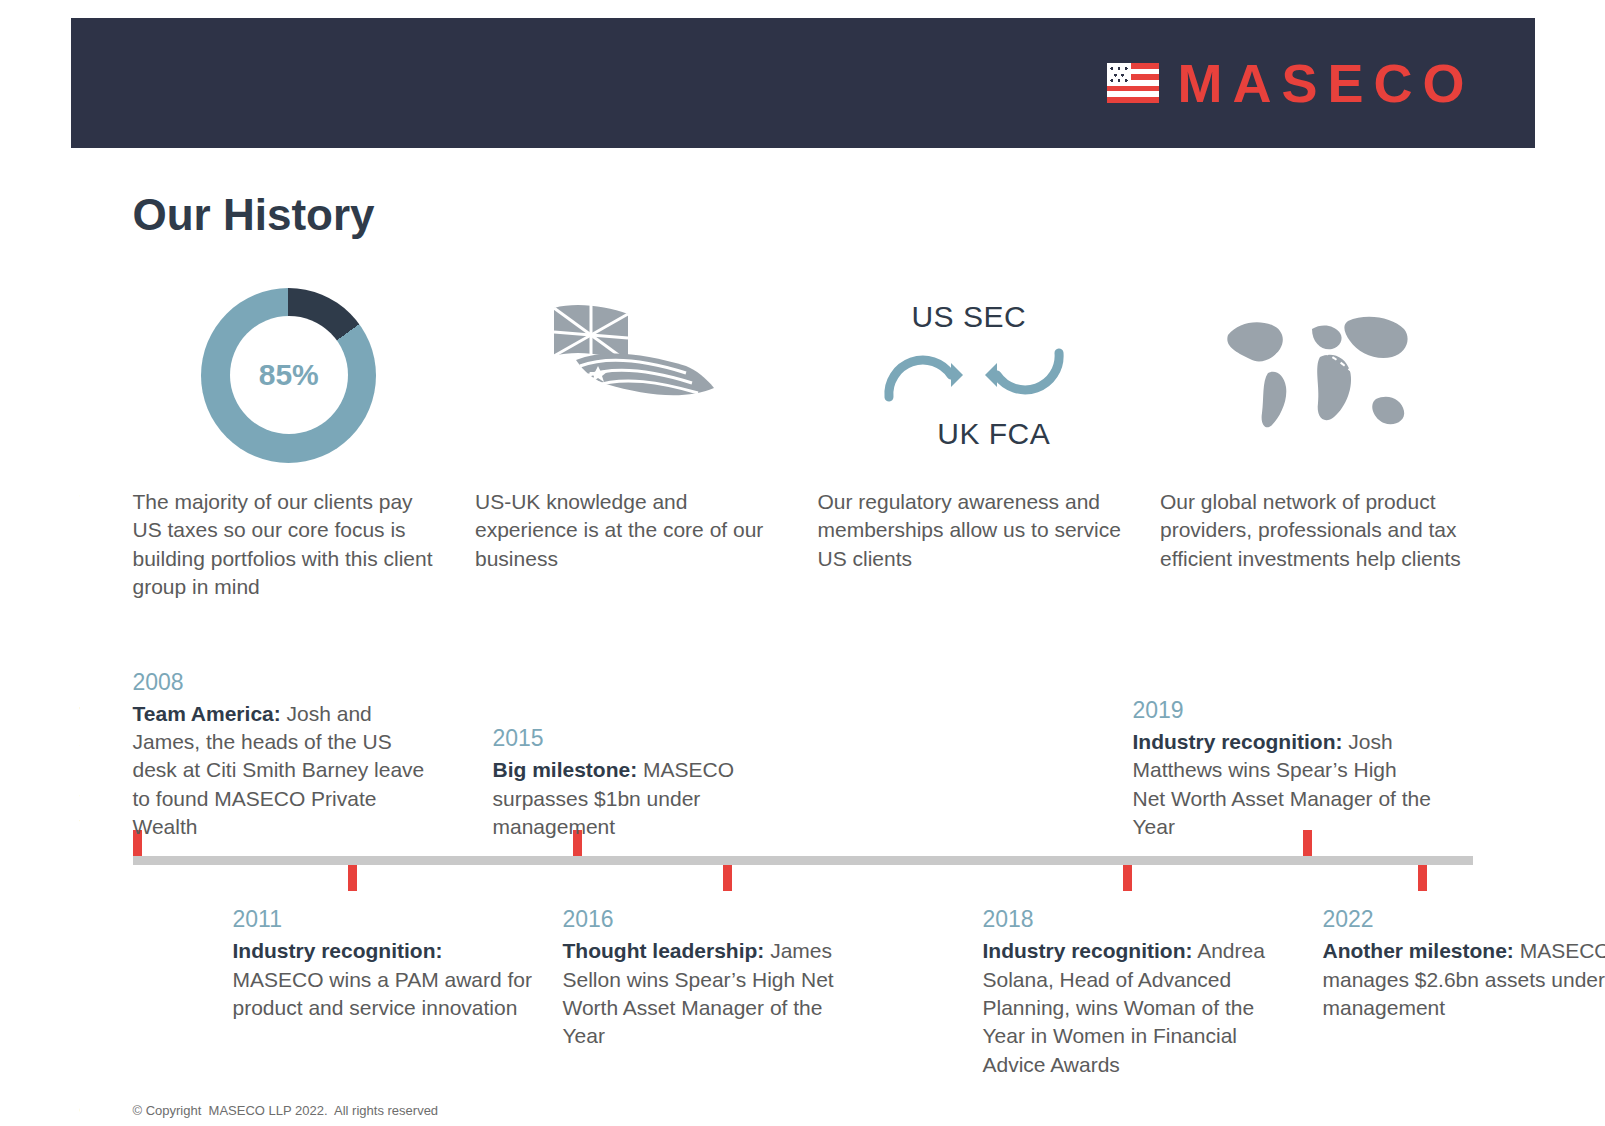MASECO
Our History
85%
The majority of our clients pay US taxes so our core focus is building portfolios with this client group in mind
US-UK knowledge and experience is at the core of our business
US SEC
UK FCA
Our regulatory awareness and memberships allow us to service US clients
Our global network of product providers, professionals and tax efficient investments help clients
2008
Team America: Josh and James, the heads of the US desk at Citi Smith Barney leave to found MASECO Private Wealth
2015
Big milestone: MASECO surpasses $1bn under management
2019
Industry recognition: Josh Matthews wins Spear’s High Net Worth Asset Manager of the Year
2011
Industry recognition: MASECO wins a PAM award for product and service innovation
2016
Thought leadership: James Sellon wins Spear’s High Net Worth Asset Manager of the Year
2018
Industry recognition: Andrea Solana, Head of Advanced Planning, wins Woman of the Year in Women in Financial Advice Awards
2022
Another milestone: MASECO manages $2.6bn assets under management
© Copyright MASECO LLP 2022. All rights reserved